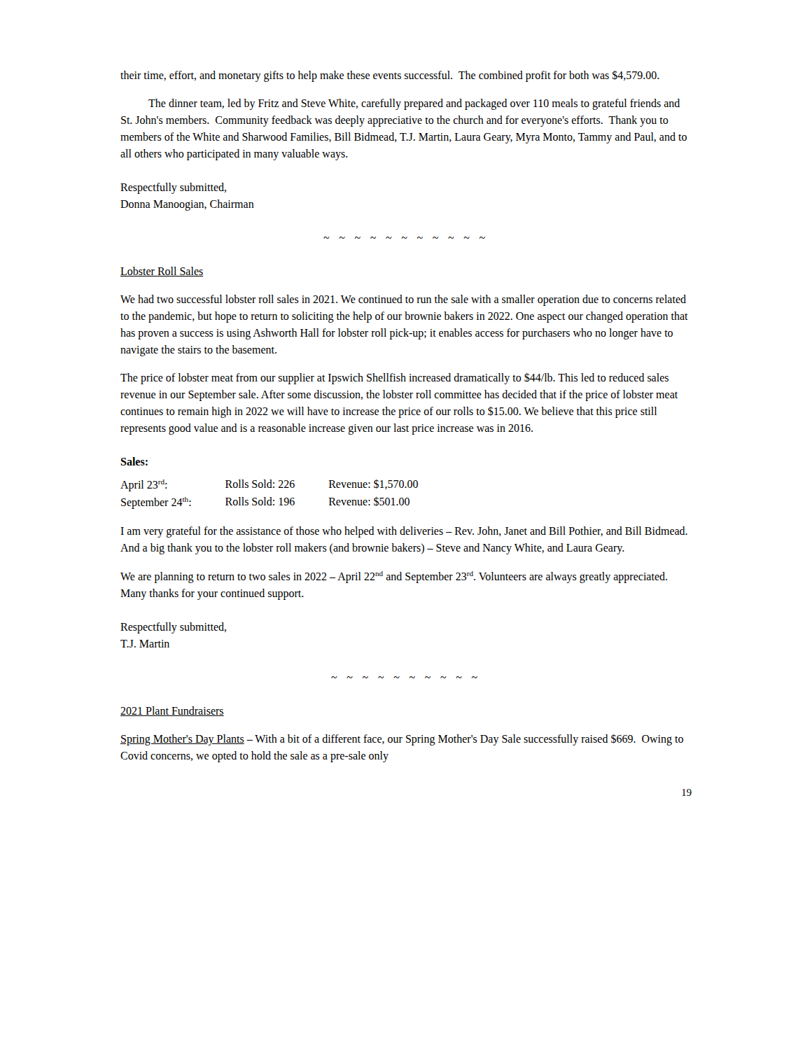their time, effort, and monetary gifts to help make these events successful. The combined profit for both was $4,579.00.
The dinner team, led by Fritz and Steve White, carefully prepared and packaged over 110 meals to grateful friends and St. John's members. Community feedback was deeply appreciative to the church and for everyone's efforts. Thank you to members of the White and Sharwood Families, Bill Bidmead, T.J. Martin, Laura Geary, Myra Monto, Tammy and Paul, and to all others who participated in many valuable ways.
Respectfully submitted,
Donna Manoogian, Chairman
~ ~ ~ ~ ~ ~ ~ ~ ~ ~ ~
Lobster Roll Sales
We had two successful lobster roll sales in 2021. We continued to run the sale with a smaller operation due to concerns related to the pandemic, but hope to return to soliciting the help of our brownie bakers in 2022. One aspect our changed operation that has proven a success is using Ashworth Hall for lobster roll pick-up; it enables access for purchasers who no longer have to navigate the stairs to the basement.
The price of lobster meat from our supplier at Ipswich Shellfish increased dramatically to $44/lb. This led to reduced sales revenue in our September sale. After some discussion, the lobster roll committee has decided that if the price of lobster meat continues to remain high in 2022 we will have to increase the price of our rolls to $15.00. We believe that this price still represents good value and is a reasonable increase given our last price increase was in 2016.
Sales:
| April 23 rd : | Rolls Sold: 226 | Revenue: $1,570.00 |
| September 24 th : | Rolls Sold: 196 | Revenue: $501.00 |
I am very grateful for the assistance of those who helped with deliveries – Rev. John, Janet and Bill Pothier, and Bill Bidmead. And a big thank you to the lobster roll makers (and brownie bakers) – Steve and Nancy White, and Laura Geary.
We are planning to return to two sales in 2022 – April 22nd and September 23rd. Volunteers are always greatly appreciated. Many thanks for your continued support.
Respectfully submitted,
T.J. Martin
~ ~ ~ ~ ~ ~ ~ ~ ~ ~
2021 Plant Fundraisers
Spring Mother's Day Plants – With a bit of a different face, our Spring Mother's Day Sale successfully raised $669. Owing to Covid concerns, we opted to hold the sale as a pre-sale only
19